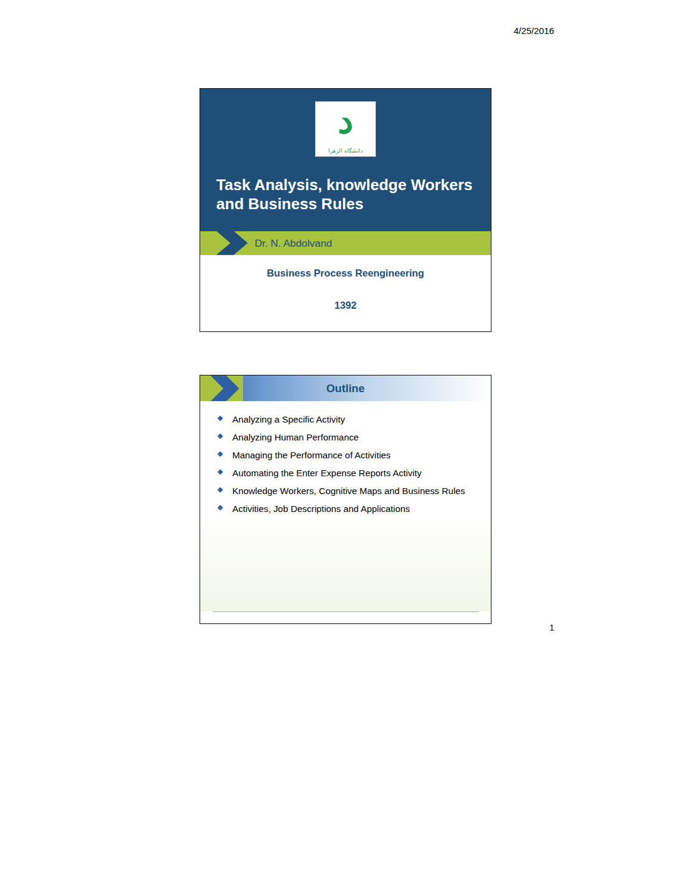4/25/2016
د
دانشگاه الزهرا
Task Analysis, knowledge Workers
and Business Rules
Dr. N. Abdolvand
Business Process Reengineering
1392
Outline
Analyzing a Specific Activity
Analyzing Human Performance
Managing the Performance of Activities
Automating the Enter Expense Reports Activity
Knowledge Workers, Cognitive Maps and Business Rules
Activities, Job Descriptions and Applications
1